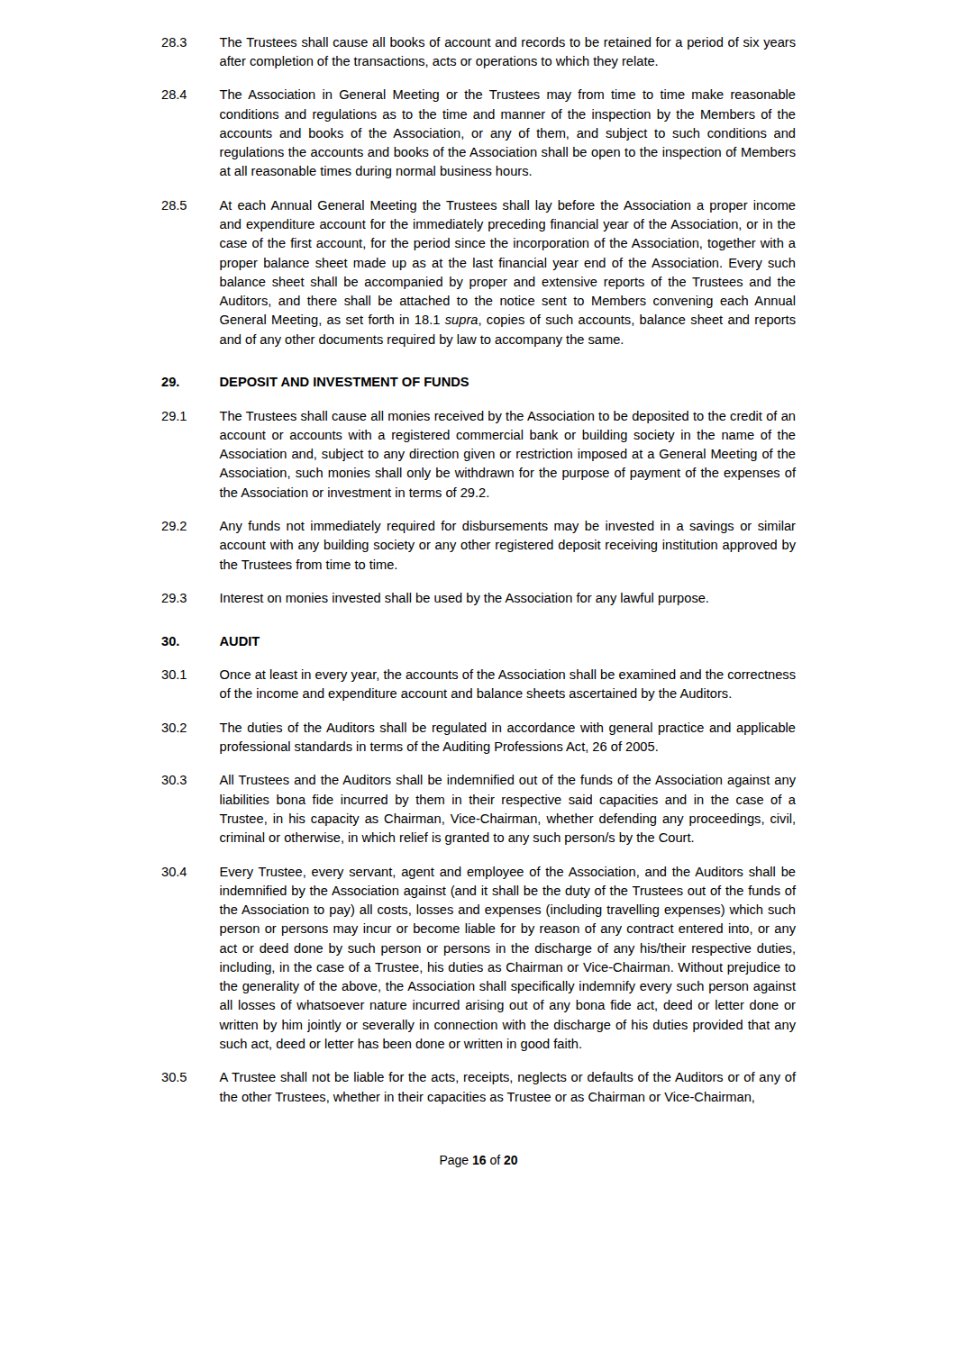28.3 The Trustees shall cause all books of account and records to be retained for a period of six years after completion of the transactions, acts or operations to which they relate.
28.4 The Association in General Meeting or the Trustees may from time to time make reasonable conditions and regulations as to the time and manner of the inspection by the Members of the accounts and books of the Association, or any of them, and subject to such conditions and regulations the accounts and books of the Association shall be open to the inspection of Members at all reasonable times during normal business hours.
28.5 At each Annual General Meeting the Trustees shall lay before the Association a proper income and expenditure account for the immediately preceding financial year of the Association, or in the case of the first account, for the period since the incorporation of the Association, together with a proper balance sheet made up as at the last financial year end of the Association. Every such balance sheet shall be accompanied by proper and extensive reports of the Trustees and the Auditors, and there shall be attached to the notice sent to Members convening each Annual General Meeting, as set forth in 18.1 supra, copies of such accounts, balance sheet and reports and of any other documents required by law to accompany the same.
29. Deposit and Investment of Funds
29.1 The Trustees shall cause all monies received by the Association to be deposited to the credit of an account or accounts with a registered commercial bank or building society in the name of the Association and, subject to any direction given or restriction imposed at a General Meeting of the Association, such monies shall only be withdrawn for the purpose of payment of the expenses of the Association or investment in terms of 29.2.
29.2 Any funds not immediately required for disbursements may be invested in a savings or similar account with any building society or any other registered deposit receiving institution approved by the Trustees from time to time.
29.3 Interest on monies invested shall be used by the Association for any lawful purpose.
30. Audit
30.1 Once at least in every year, the accounts of the Association shall be examined and the correctness of the income and expenditure account and balance sheets ascertained by the Auditors.
30.2 The duties of the Auditors shall be regulated in accordance with general practice and applicable professional standards in terms of the Auditing Professions Act, 26 of 2005.
30.3 All Trustees and the Auditors shall be indemnified out of the funds of the Association against any liabilities bona fide incurred by them in their respective said capacities and in the case of a Trustee, in his capacity as Chairman, Vice-Chairman, whether defending any proceedings, civil, criminal or otherwise, in which relief is granted to any such person/s by the Court.
30.4 Every Trustee, every servant, agent and employee of the Association, and the Auditors shall be indemnified by the Association against (and it shall be the duty of the Trustees out of the funds of the Association to pay) all costs, losses and expenses (including travelling expenses) which such person or persons may incur or become liable for by reason of any contract entered into, or any act or deed done by such person or persons in the discharge of any his/their respective duties, including, in the case of a Trustee, his duties as Chairman or Vice-Chairman. Without prejudice to the generality of the above, the Association shall specifically indemnify every such person against all losses of whatsoever nature incurred arising out of any bona fide act, deed or letter done or written by him jointly or severally in connection with the discharge of his duties provided that any such act, deed or letter has been done or written in good faith.
30.5 A Trustee shall not be liable for the acts, receipts, neglects or defaults of the Auditors or of any of the other Trustees, whether in their capacities as Trustee or as Chairman or Vice-Chairman,
Page 16 of 20